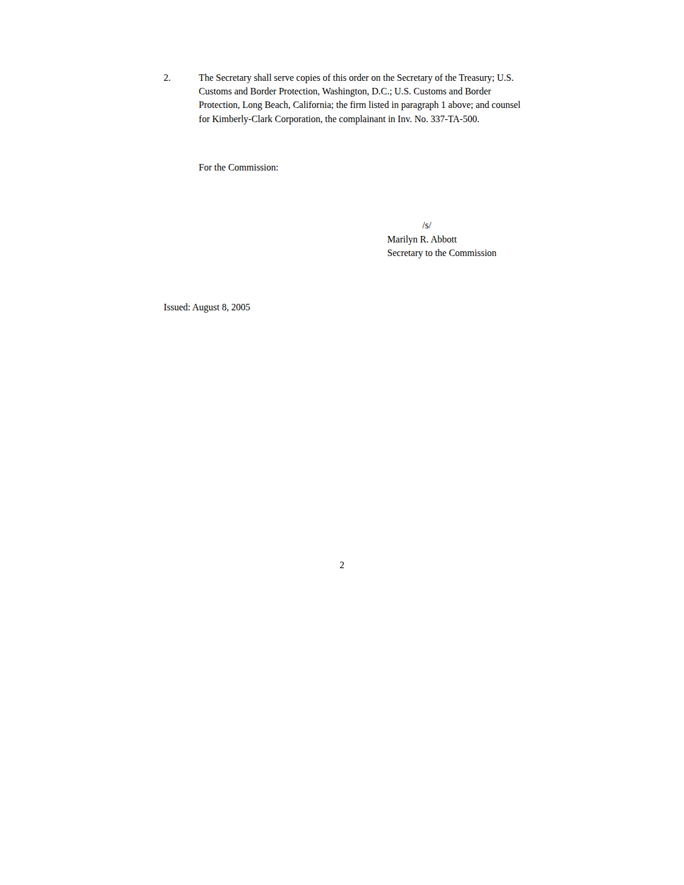2.
The Secretary shall serve copies of this order on the Secretary of the Treasury; U.S. Customs and Border Protection, Washington, D.C.; U.S. Customs and Border Protection, Long Beach, California; the firm listed in paragraph 1 above; and counsel for Kimberly-Clark Corporation, the complainant in Inv. No. 337-TA-500.
For the Commission:
/s/
Marilyn R. Abbott
Secretary to the Commission
Issued: August 8, 2005
2